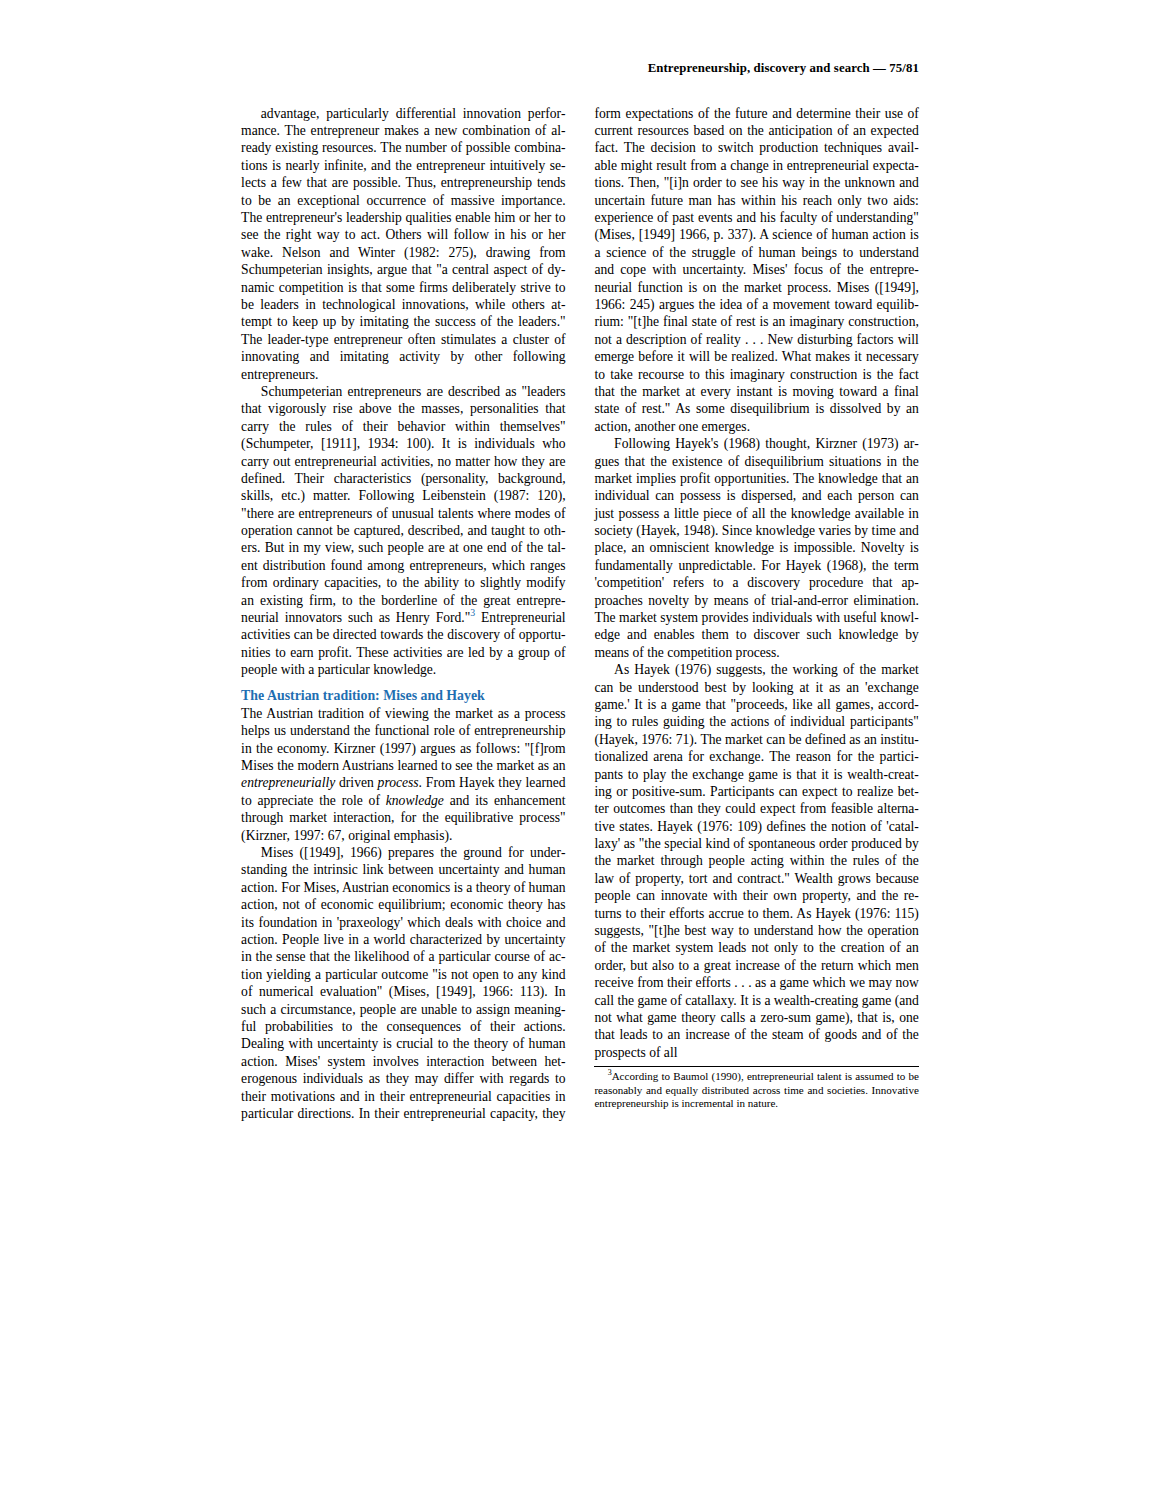Entrepreneurship, discovery and search — 75/81
advantage, particularly differential innovation performance. The entrepreneur makes a new combination of already existing resources. The number of possible combinations is nearly infinite, and the entrepreneur intuitively selects a few that are possible. Thus, entrepreneurship tends to be an exceptional occurrence of massive importance. The entrepreneur's leadership qualities enable him or her to see the right way to act. Others will follow in his or her wake. Nelson and Winter (1982: 275), drawing from Schumpeterian insights, argue that "a central aspect of dynamic competition is that some firms deliberately strive to be leaders in technological innovations, while others attempt to keep up by imitating the success of the leaders." The leader-type entrepreneur often stimulates a cluster of innovating and imitating activity by other following entrepreneurs.
Schumpeterian entrepreneurs are described as "leaders that vigorously rise above the masses, personalities that carry the rules of their behavior within themselves" (Schumpeter, [1911], 1934: 100). It is individuals who carry out entrepreneurial activities, no matter how they are defined. Their characteristics (personality, background, skills, etc.) matter. Following Leibenstein (1987: 120), "there are entrepreneurs of unusual talents where modes of operation cannot be captured, described, and taught to others. But in my view, such people are at one end of the talent distribution found among entrepreneurs, which ranges from ordinary capacities, to the ability to slightly modify an existing firm, to the borderline of the great entrepreneurial innovators such as Henry Ford."3 Entrepreneurial activities can be directed towards the discovery of opportunities to earn profit. These activities are led by a group of people with a particular knowledge.
The Austrian tradition: Mises and Hayek
The Austrian tradition of viewing the market as a process helps us understand the functional role of entrepreneurship in the economy. Kirzner (1997) argues as follows: "[f]rom Mises the modern Austrians learned to see the market as an entrepreneurially driven process. From Hayek they learned to appreciate the role of knowledge and its enhancement through market interaction, for the equilibrative process" (Kirzner, 1997: 67, original emphasis).
Mises ([1949], 1966) prepares the ground for understanding the intrinsic link between uncertainty and human action. For Mises, Austrian economics is a theory of human action, not of economic equilibrium; economic theory has its foundation in 'praxeology' which deals with choice and action. People live in a world characterized by uncertainty in the sense that the likelihood of a particular course of action yielding a particular outcome "is not open to any kind of numerical evaluation" (Mises, [1949], 1966: 113). In such a circumstance, people are unable to assign meaningful probabilities to the consequences of their actions. Dealing with uncertainty is crucial to the theory of human action. Mises' system involves interaction between heterogenous individuals as they may differ with regards to their motivations and in their entrepreneurial capacities in particular directions. In their entrepreneurial capacity, they form expectations of the future and determine their use of current resources based on the anticipation of an expected fact. The decision to switch production techniques available might result from a change in entrepreneurial expectations. Then, "[i]n order to see his way in the unknown and uncertain future man has within his reach only two aids: experience of past events and his faculty of understanding" (Mises, [1949] 1966, p. 337). A science of human action is a science of the struggle of human beings to understand and cope with uncertainty. Mises' focus of the entrepreneurial function is on the market process. Mises ([1949], 1966: 245) argues the idea of a movement toward equilibrium: "[t]he final state of rest is an imaginary construction, not a description of reality . . . New disturbing factors will emerge before it will be realized. What makes it necessary to take recourse to this imaginary construction is the fact that the market at every instant is moving toward a final state of rest." As some disequilibrium is dissolved by an action, another one emerges.
Following Hayek's (1968) thought, Kirzner (1973) argues that the existence of disequilibrium situations in the market implies profit opportunities. The knowledge that an individual can possess is dispersed, and each person can just possess a little piece of all the knowledge available in society (Hayek, 1948). Since knowledge varies by time and place, an omniscient knowledge is impossible. Novelty is fundamentally unpredictable. For Hayek (1968), the term 'competition' refers to a discovery procedure that approaches novelty by means of trial-and-error elimination. The market system provides individuals with useful knowledge and enables them to discover such knowledge by means of the competition process.
As Hayek (1976) suggests, the working of the market can be understood best by looking at it as an 'exchange game.' It is a game that "proceeds, like all games, according to rules guiding the actions of individual participants" (Hayek, 1976: 71). The market can be defined as an institutionalized arena for exchange. The reason for the participants to play the exchange game is that it is wealth-creating or positive-sum. Participants can expect to realize better outcomes than they could expect from feasible alternative states. Hayek (1976: 109) defines the notion of 'catallaxy' as "the special kind of spontaneous order produced by the market through people acting within the rules of the law of property, tort and contract." Wealth grows because people can innovate with their own property, and the returns to their efforts accrue to them. As Hayek (1976: 115) suggests, "[t]he best way to understand how the operation of the market system leads not only to the creation of an order, but also to a great increase of the return which men receive from their efforts . . . as a game which we may now call the game of catallaxy. It is a wealth-creating game (and not what game theory calls a zero-sum game), that is, one that leads to an increase of the steam of goods and of the prospects of all
3According to Baumol (1990), entrepreneurial talent is assumed to be reasonably and equally distributed across time and societies. Innovative entrepreneurship is incremental in nature.